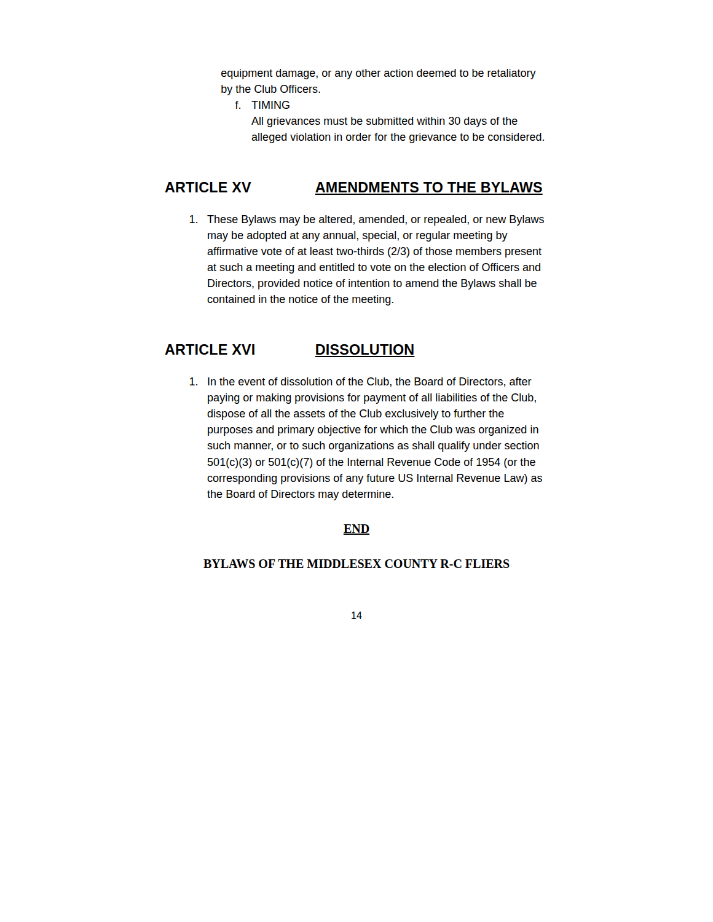equipment damage, or any other action deemed to be retaliatory by the Club Officers.
TIMING
All grievances must be submitted within 30 days of the alleged violation in order for the grievance to be considered.
ARTICLE XVAMENDMENTS TO THE BYLAWS
These Bylaws may be altered, amended, or repealed, or new Bylaws may be adopted at any annual, special, or regular meeting by affirmative vote of at least two-thirds (2/3) of those members present at such a meeting and entitled to vote on the election of Officers and Directors, provided notice of intention to amend the Bylaws shall be contained in the notice of the meeting.
ARTICLE XVIDISSOLUTION
In the event of dissolution of the Club, the Board of Directors, after paying or making provisions for payment of all liabilities of the Club, dispose of all the assets of the Club exclusively to further the purposes and primary objective for which the Club was organized in such manner, or to such organizations as shall qualify under section 501(c)(3) or 501(c)(7) of the Internal Revenue Code of 1954 (or the corresponding provisions of any future US Internal Revenue Law) as the Board of Directors may determine.
END
BYLAWS OF THE MIDDLESEX COUNTY R-C FLIERS
14